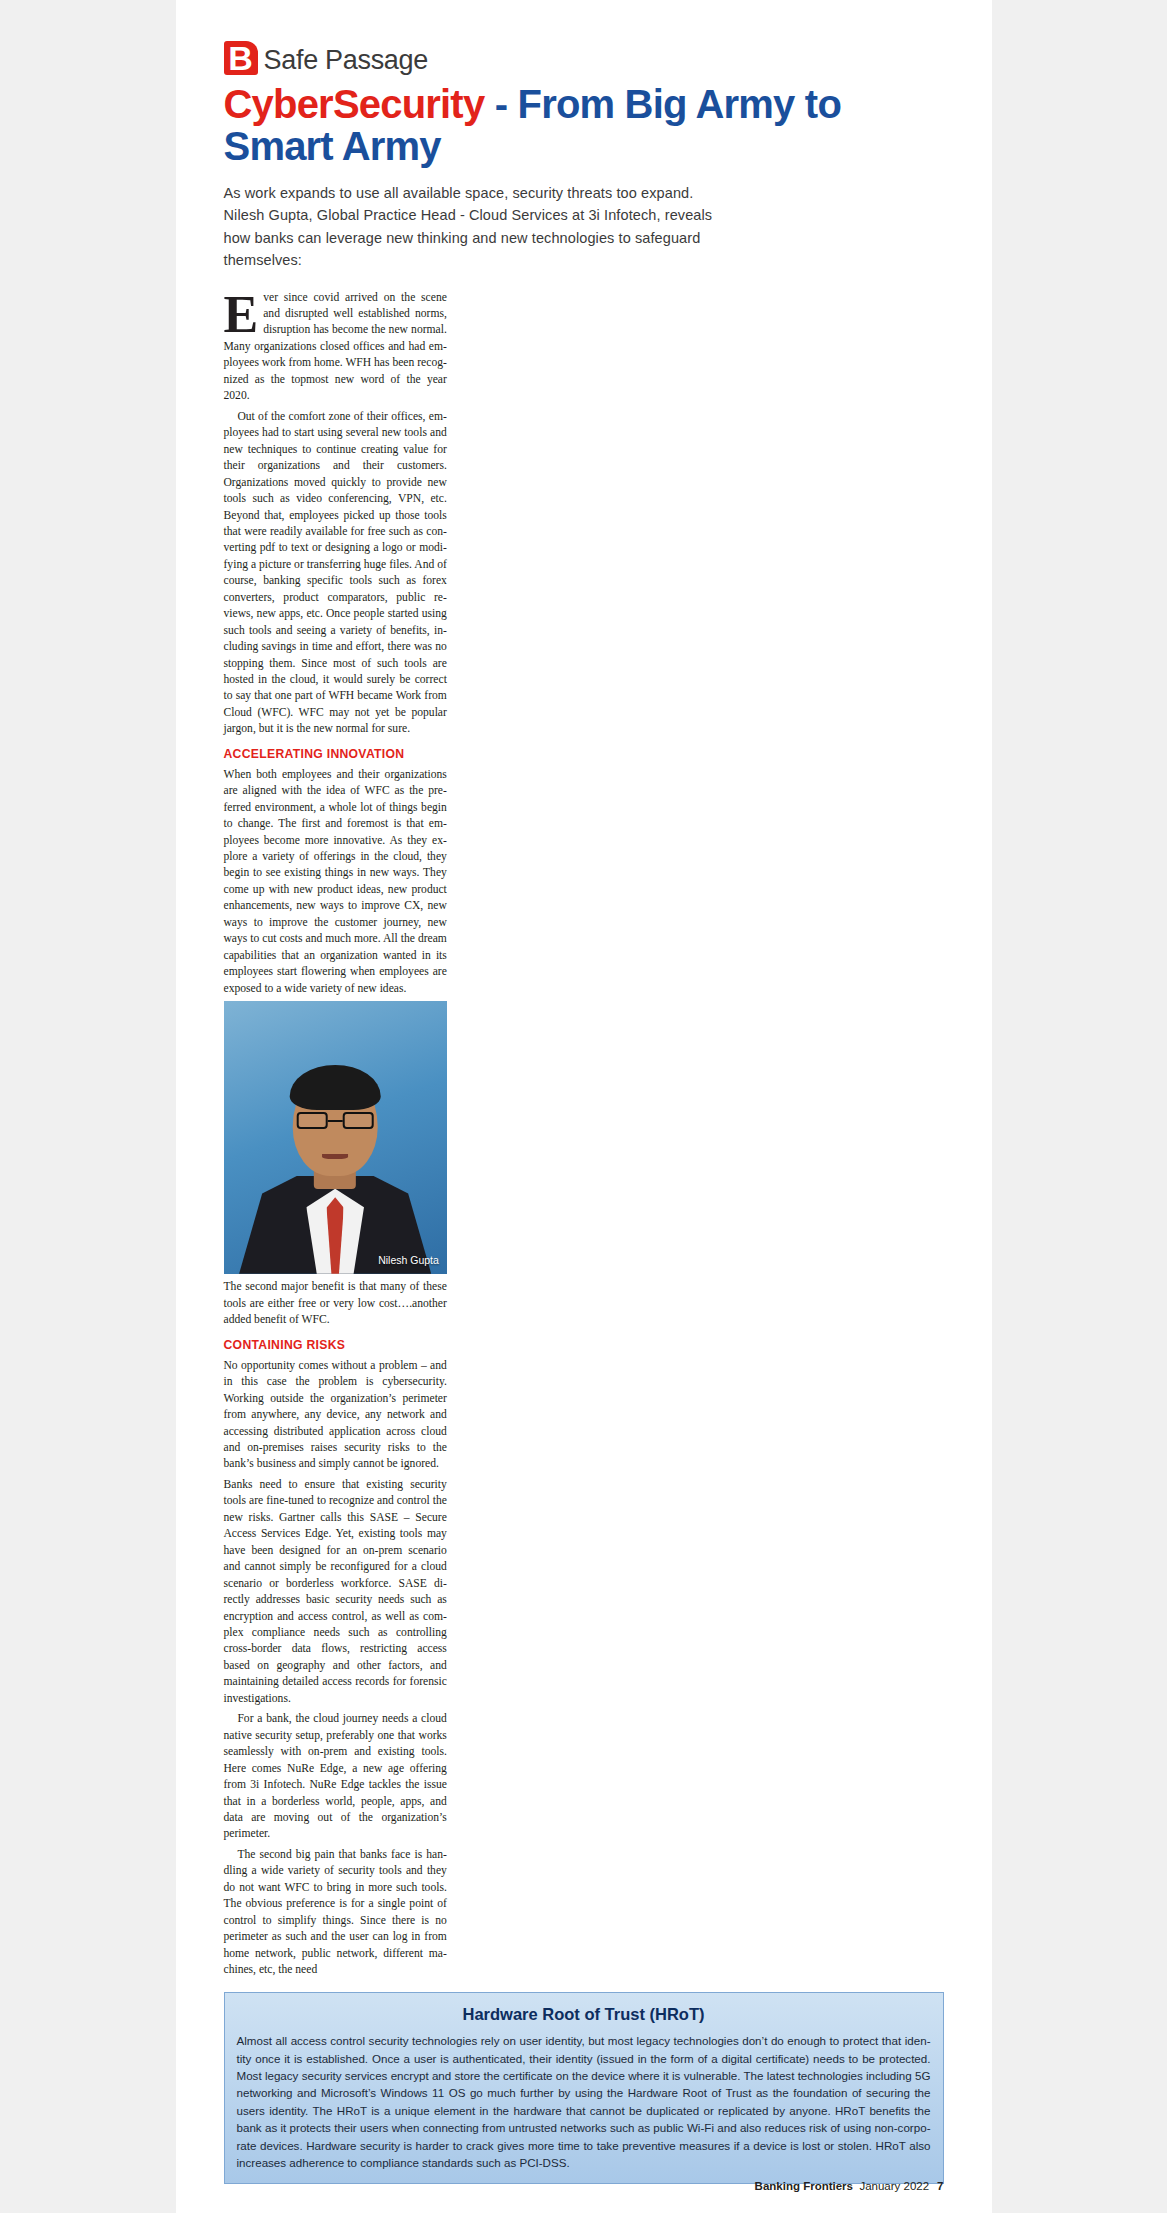B
Safe Passage
CyberSecurity - From Big Army to Smart Army
As work expands to use all available space, security threats too expand. Nilesh Gupta, Global Practice Head - Cloud Services at 3i Infotech, reveals how banks can leverage new thinking and new technologies to safeguard themselves:
Ever since covid arrived on the scene and disrupted well established norms, disruption has become the new normal. Many organizations closed offices and had employees work from home. WFH has been recognized as the topmost new word of the year 2020.
Out of the comfort zone of their offices, employees had to start using several new tools and new techniques to continue creating value for their organizations and their customers. Organizations moved quickly to provide new tools such as video conferencing, VPN, etc. Beyond that, employees picked up those tools that were readily available for free such as converting pdf to text or designing a logo or modifying a picture or transferring huge files. And of course, banking specific tools such as forex converters, product comparators, public reviews, new apps, etc. Once people started using such tools and seeing a variety of benefits, including savings in time and effort, there was no stopping them. Since most of such tools are hosted in the cloud, it would surely be correct to say that one part of WFH became Work from Cloud (WFC). WFC may not yet be popular jargon, but it is the new normal for sure.
Accelerating Innovation
When both employees and their organizations are aligned with the idea of WFC as the preferred environment, a whole lot of things begin to change. The first and foremost is that employees become more innovative. As they explore a variety of offerings in the cloud, they begin to see existing things in new ways. They come up with new product ideas, new product enhancements, new ways to improve CX, new ways to improve the customer journey, new ways to cut costs and much more. All the dream capabilities that an organization wanted in its employees start flowering when employees are exposed to a wide variety of new ideas.
Nilesh Gupta
The second major benefit is that many of these tools are either free or very low cost….another added benefit of WFC.
Containing Risks
No opportunity comes without a problem – and in this case the problem is cybersecurity. Working outside the organization’s perimeter from anywhere, any device, any network and accessing distributed application across cloud and on-premises raises security risks to the bank’s business and simply cannot be ignored.
Banks need to ensure that existing security tools are fine-tuned to recognize and control the new risks. Gartner calls this SASE – Secure Access Services Edge. Yet, existing tools may have been designed for an on-prem scenario and cannot simply be reconfigured for a cloud scenario or borderless workforce. SASE directly addresses basic security needs such as encryption and access control, as well as complex compliance needs such as controlling cross-border data flows, restricting access based on geography and other factors, and maintaining detailed access records for forensic investigations.
For a bank, the cloud journey needs a cloud native security setup, preferably one that works seamlessly with on-prem and existing tools. Here comes NuRe Edge, a new age offering from 3i Infotech. NuRe Edge tackles the issue that in a borderless world, people, apps, and data are moving out of the organization’s perimeter.
The second big pain that banks face is handling a wide variety of security tools and they do not want WFC to bring in more such tools. The obvious preference is for a single point of control to simplify things. Since there is no perimeter as such and the user can log in from home network, public network, different machines, etc, the need
Hardware Root of Trust (HRoT)
Almost all access control security technologies rely on user identity, but most legacy technologies don’t do enough to protect that identity once it is established. Once a user is authenticated, their identity (issued in the form of a digital certificate) needs to be protected. Most legacy security services encrypt and store the certificate on the device where it is vulnerable. The latest technologies including 5G networking and Microsoft’s Windows 11 OS go much further by using the Hardware Root of Trust as the foundation of securing the users identity. The HRoT is a unique element in the hardware that cannot be duplicated or replicated by anyone. HRoT benefits the bank as it protects their users when connecting from untrusted networks such as public Wi-Fi and also reduces risk of using non-corporate devices. Hardware security is harder to crack gives more time to take preventive measures if a device is lost or stolen. HRoT also increases adherence to compliance standards such as PCI-DSS.
Banking Frontiers January 20227